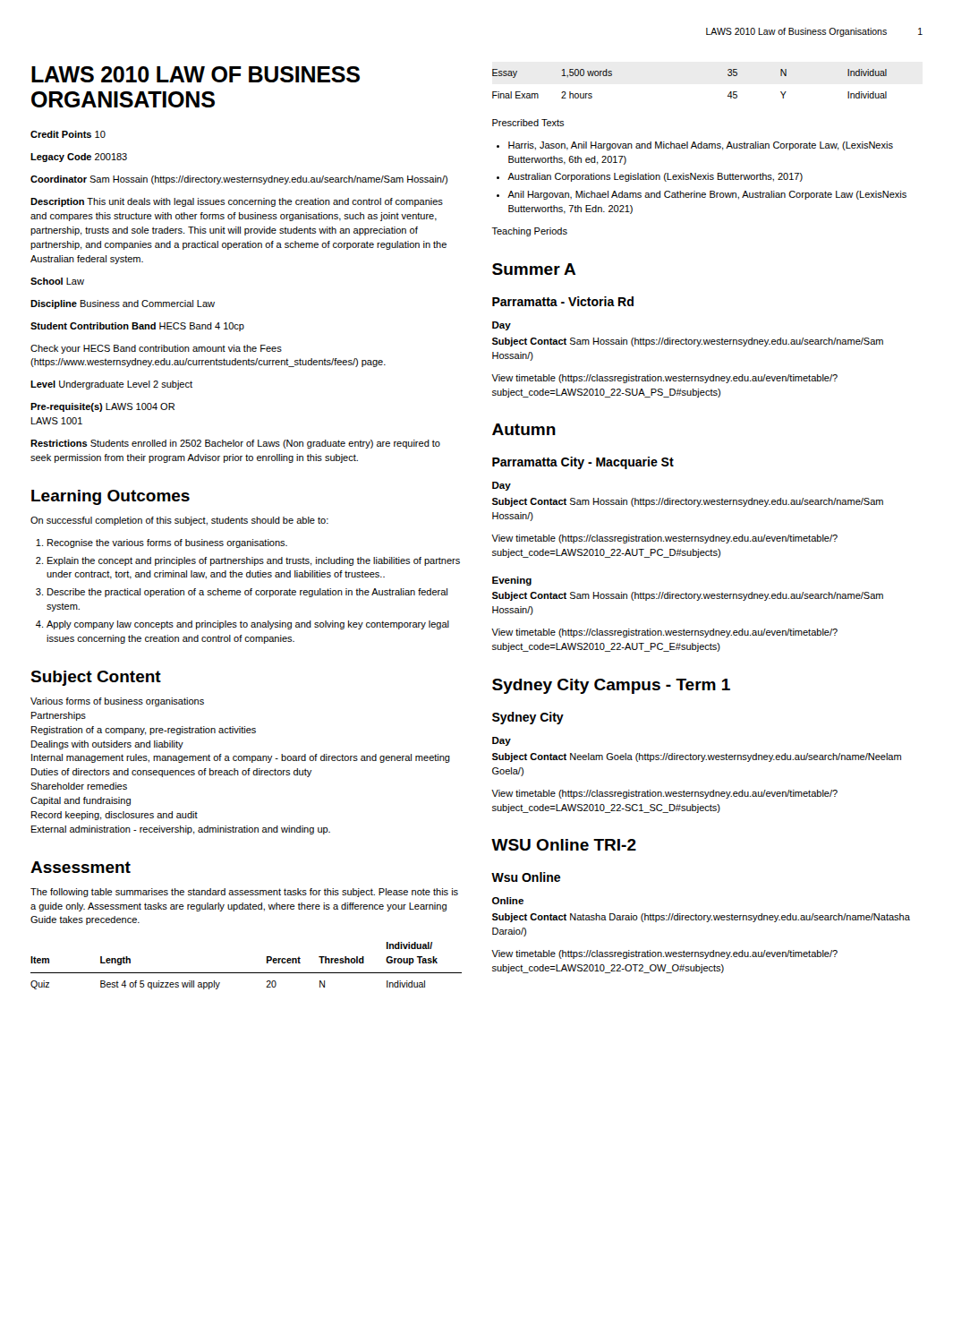LAWS 2010 Law of Business Organisations1
LAWS 2010 LAW OF BUSINESS ORGANISATIONS
Credit Points 10
Legacy Code 200183
Coordinator Sam Hossain (https://directory.westernsydney.edu.au/search/name/Sam Hossain/)
Description This unit deals with legal issues concerning the creation and control of companies and compares this structure with other forms of business organisations, such as joint venture, partnership, trusts and sole traders. This unit will provide students with an appreciation of partnership, and companies and a practical operation of a scheme of corporate regulation in the Australian federal system.
School Law
Discipline Business and Commercial Law
Student Contribution Band HECS Band 4 10cp
Check your HECS Band contribution amount via the Fees (https://www.westernsydney.edu.au/currentstudents/current_students/fees/) page.
Level Undergraduate Level 2 subject
Pre-requisite(s) LAWS 1004 OR
LAWS 1001
Restrictions Students enrolled in 2502 Bachelor of Laws (Non graduate entry) are required to seek permission from their program Advisor prior to enrolling in this subject.
Learning Outcomes
On successful completion of this subject, students should be able to:
Recognise the various forms of business organisations.
Explain the concept and principles of partnerships and trusts, including the liabilities of partners under contract, tort, and criminal law, and the duties and liabilities of trustees..
Describe the practical operation of a scheme of corporate regulation in the Australian federal system.
Apply company law concepts and principles to analysing and solving key contemporary legal issues concerning the creation and control of companies.
Subject Content
Various forms of business organisations
Partnerships
Registration of a company, pre-registration activities
Dealings with outsiders and liability
Internal management rules, management of a company - board of directors and general meeting
Duties of directors and consequences of breach of directors duty
Shareholder remedies
Capital and fundraising
Record keeping, disclosures and audit
External administration - receivership, administration and winding up.
Assessment
The following table summarises the standard assessment tasks for this subject. Please note this is a guide only. Assessment tasks are regularly updated, where there is a difference your Learning Guide takes precedence.
| Item | Length | Percent | Threshold | Individual/ Group Task |
| --- | --- | --- | --- | --- |
| Quiz | Best 4 of 5 quizzes will apply | 20 | N | Individual |
| Essay | 1,500 words | 35 | N | Individual |
| Final Exam | 2 hours | 45 | Y | Individual |
Prescribed Texts
Harris, Jason, Anil Hargovan and Michael Adams, Australian Corporate Law, (LexisNexis Butterworths, 6th ed, 2017)
Australian Corporations Legislation (LexisNexis Butterworths, 2017)
Anil Hargovan, Michael Adams and Catherine Brown, Australian Corporate Law (LexisNexis Butterworths, 7th Edn. 2021)
Teaching Periods
Summer A
Parramatta - Victoria Rd
Day
Subject Contact Sam Hossain (https://directory.westernsydney.edu.au/search/name/Sam Hossain/)
View timetable (https://classregistration.westernsydney.edu.au/even/timetable/?subject_code=LAWS2010_22-SUA_PS_D#subjects)
Autumn
Parramatta City - Macquarie St
Day
Subject Contact Sam Hossain (https://directory.westernsydney.edu.au/search/name/Sam Hossain/)
View timetable (https://classregistration.westernsydney.edu.au/even/timetable/?subject_code=LAWS2010_22-AUT_PC_D#subjects)
Evening
Subject Contact Sam Hossain (https://directory.westernsydney.edu.au/search/name/Sam Hossain/)
View timetable (https://classregistration.westernsydney.edu.au/even/timetable/?subject_code=LAWS2010_22-AUT_PC_E#subjects)
Sydney City Campus - Term 1
Sydney City
Day
Subject Contact Neelam Goela (https://directory.westernsydney.edu.au/search/name/Neelam Goela/)
View timetable (https://classregistration.westernsydney.edu.au/even/timetable/?subject_code=LAWS2010_22-SC1_SC_D#subjects)
WSU Online TRI-2
Wsu Online
Online
Subject Contact Natasha Daraio (https://directory.westernsydney.edu.au/search/name/Natasha Daraio/)
View timetable (https://classregistration.westernsydney.edu.au/even/timetable/?subject_code=LAWS2010_22-OT2_OW_O#subjects)